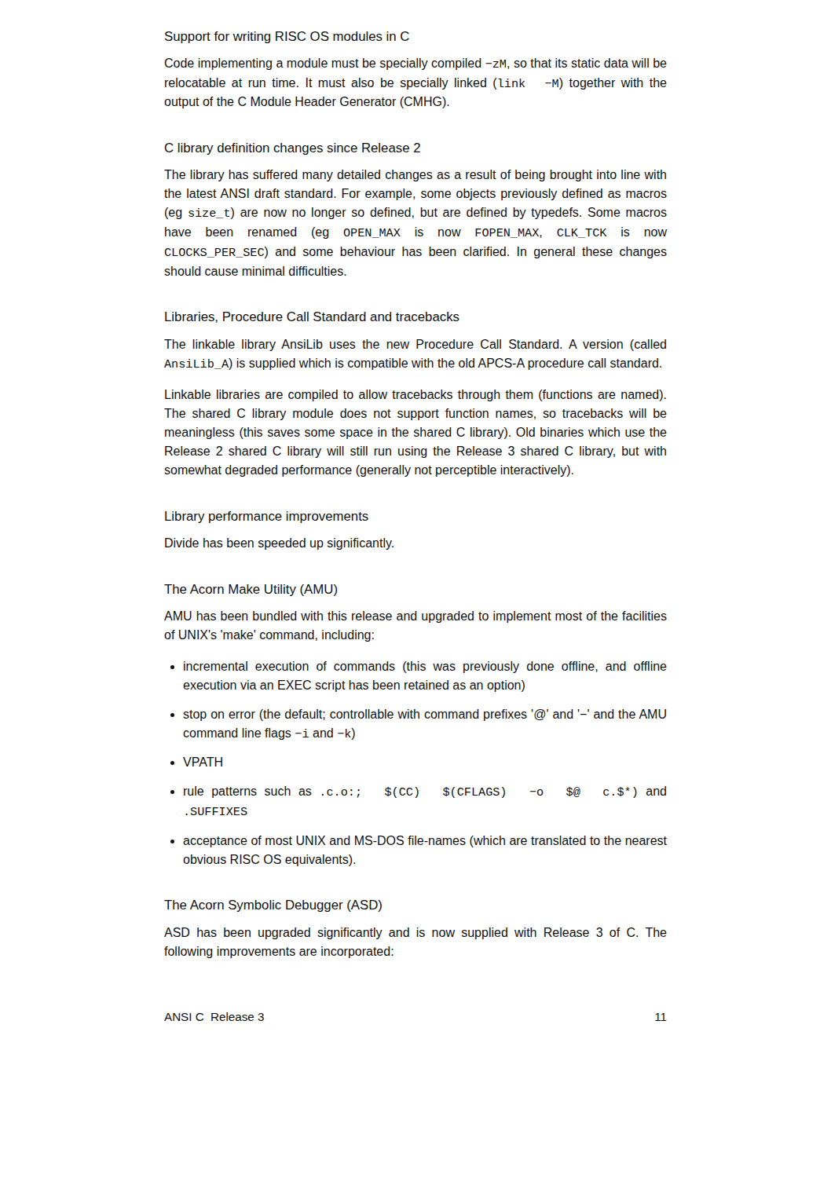Support for writing RISC OS modules in C
Code implementing a module must be specially compiled −zM, so that its static data will be relocatable at run time. It must also be specially linked (link −M) together with the output of the C Module Header Generator (CMHG).
C library definition changes since Release 2
The library has suffered many detailed changes as a result of being brought into line with the latest ANSI draft standard. For example, some objects previously defined as macros (eg size_t) are now no longer so defined, but are defined by typedefs. Some macros have been renamed (eg OPEN_MAX is now FOPEN_MAX, CLK_TCK is now CLOCKS_PER_SEC) and some behaviour has been clarified. In general these changes should cause minimal difficulties.
Libraries, Procedure Call Standard and tracebacks
The linkable library AnsiLib uses the new Procedure Call Standard. A version (called AnsiLib_A) is supplied which is compatible with the old APCS-A procedure call standard.
Linkable libraries are compiled to allow tracebacks through them (functions are named). The shared C library module does not support function names, so tracebacks will be meaningless (this saves some space in the shared C library). Old binaries which use the Release 2 shared C library will still run using the Release 3 shared C library, but with somewhat degraded performance (generally not perceptible interactively).
Library performance improvements
Divide has been speeded up significantly.
The Acorn Make Utility (AMU)
AMU has been bundled with this release and upgraded to implement most of the facilities of UNIX's 'make' command, including:
incremental execution of commands (this was previously done offline, and offline execution via an EXEC script has been retained as an option)
stop on error (the default; controllable with command prefixes '@' and '−' and the AMU command line flags −i and −k)
VPATH
rule patterns such as .c.o:; $(CC) $(CFLAGS) −o $@ c.$*) and .SUFFIXES
acceptance of most UNIX and MS-DOS file-names (which are translated to the nearest obvious RISC OS equivalents).
The Acorn Symbolic Debugger (ASD)
ASD has been upgraded significantly and is now supplied with Release 3 of C. The following improvements are incorporated:
ANSI C Release 3 11